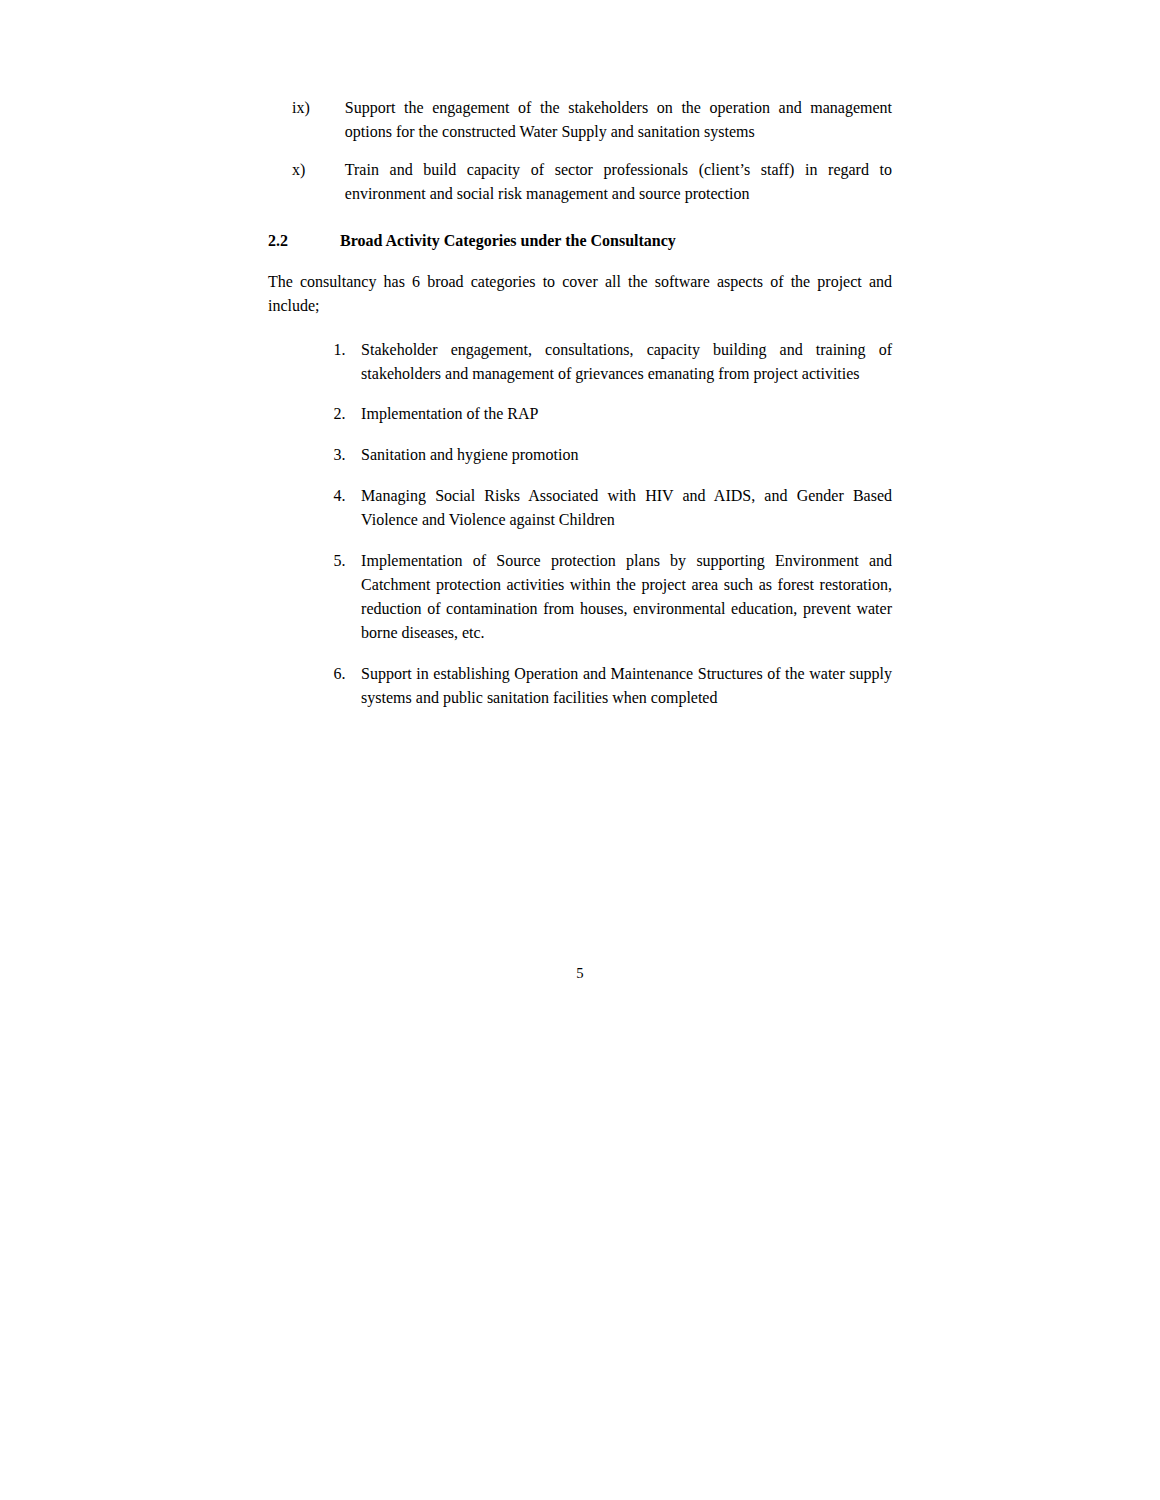ix)
Support the engagement of the stakeholders on the operation and management options for the constructed Water Supply and sanitation systems
x)
Train and build capacity of sector professionals (client’s staff) in regard to environment and social risk management and source protection
2.2 Broad Activity Categories under the Consultancy
The consultancy has 6 broad categories to cover all the software aspects of the project and include;
Stakeholder engagement, consultations, capacity building and training of stakeholders and management of grievances emanating from project activities
Implementation of the RAP
Sanitation and hygiene promotion
Managing Social Risks Associated with HIV and AIDS, and Gender Based Violence and Violence against Children
Implementation of Source protection plans by supporting Environment and Catchment protection activities within the project area such as forest restoration, reduction of contamination from houses, environmental education, prevent water borne diseases, etc.
Support in establishing Operation and Maintenance Structures of the water supply systems and public sanitation facilities when completed
5